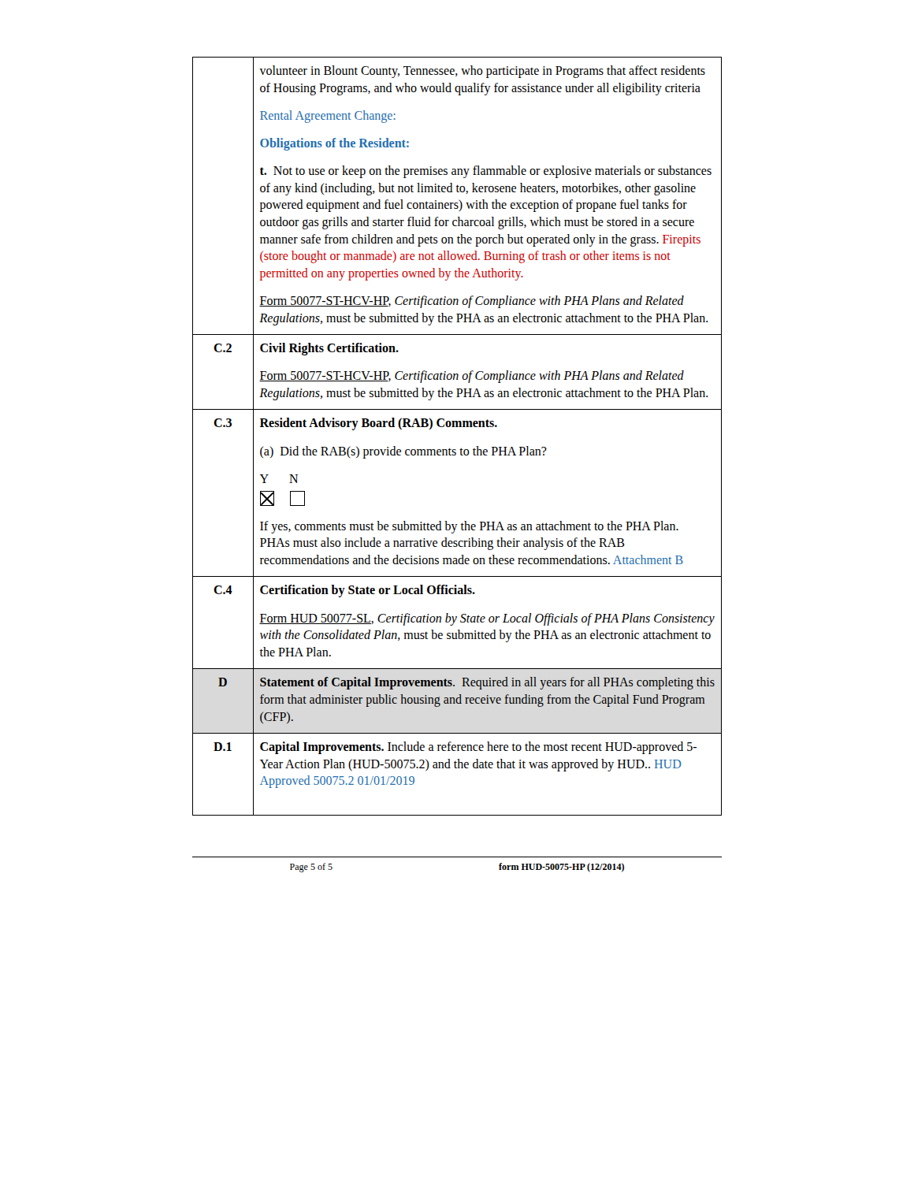| | volunteer in Blount County, Tennessee, who participate in Programs that affect residents of Housing Programs, and who would qualify for assistance under all eligibility criteria Rental Agreement Change: Obligations of the Resident: t. Not to use or keep on the premises any flammable or explosive materials or substances of any kind (including, but not limited to, kerosene heaters, motorbikes, other gasoline powered equipment and fuel containers) with the exception of propane fuel tanks for outdoor gas grills and starter fluid for charcoal grills, which must be stored in a secure manner safe from children and pets on the porch but operated only in the grass. Firepits (store bought or manmade) are not allowed. Burning of trash or other items is not permitted on any properties owned by the Authority. Form 50077-ST-HCV-HP , Certification of Compliance with PHA Plans and Related Regulations, must be submitted by the PHA as an electronic attachment to the PHA Plan. |
| C.2 | Civil Rights Certification. Form 50077-ST-HCV-HP , Certification of Compliance with PHA Plans and Related Regulations, must be submitted by the PHA as an electronic attachment to the PHA Plan. |
| C.3 | Resident Advisory Board (RAB) Comments. (a) Did the RAB(s) provide comments to the PHA Plan? Y N If yes, comments must be submitted by the PHA as an attachment to the PHA Plan. PHAs must also include a narrative describing their analysis of the RAB recommendations and the decisions made on these recommendations. Attachment B |
| C.4 | Certification by State or Local Officials. Form HUD 50077-SL , Certification by State or Local Officials of PHA Plans Consistency with the Consolidated Plan , must be submitted by the PHA as an electronic attachment to the PHA Plan. |
| D | Statement of Capital Improvements . Required in all years for all PHAs completing this form that administer public housing and receive funding from the Capital Fund Program (CFP). |
| D.1 | Capital Improvements. Include a reference here to the most recent HUD-approved 5-Year Action Plan (HUD-50075.2) and the date that it was approved by HUD.. HUD Approved 50075.2 01/01/2019 |
Page 5 of 5
form HUD-50075-HP (12/2014)